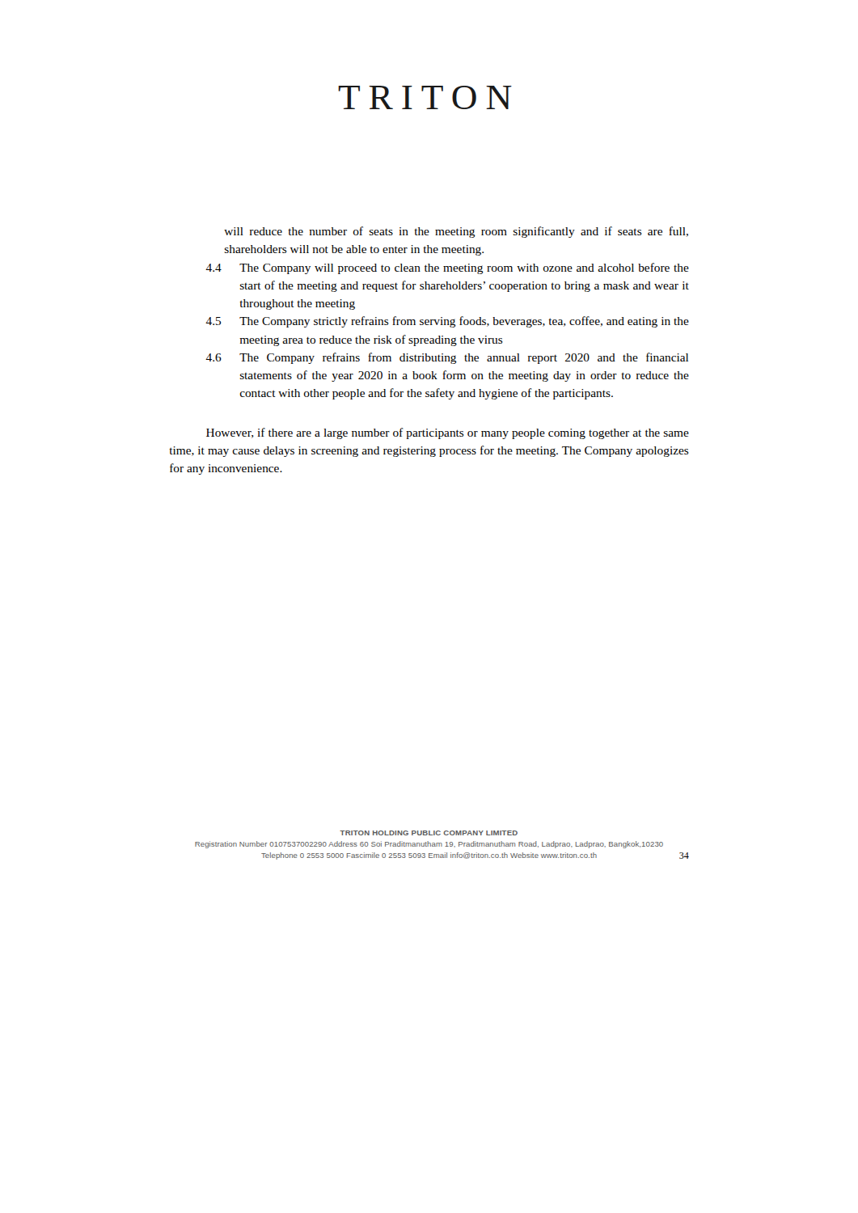TRITON
will reduce the number of seats in the meeting room significantly and if seats are full, shareholders will not be able to enter in the meeting.
4.4
The Company will proceed to clean the meeting room with ozone and alcohol before the start of the meeting and request for shareholders’ cooperation to bring a mask and wear it throughout the meeting
4.5
The Company strictly refrains from serving foods, beverages, tea, coffee, and eating in the meeting area to reduce the risk of spreading the virus
4.6
The Company refrains from distributing the annual report 2020 and the financial statements of the year 2020 in a book form on the meeting day in order to reduce the contact with other people and for the safety and hygiene of the participants.
However, if there are a large number of participants or many people coming together at the same time, it may cause delays in screening and registering process for the meeting. The Company apologizes for any inconvenience.
TRITON HOLDING PUBLIC COMPANY LIMITED
Registration Number 0107537002290 Address 60 Soi Praditmanutham 19, Praditmanutham Road, Ladprao, Ladprao, Bangkok,10230
Telephone 0 2553 5000 Fascimile 0 2553 5093 Email info@triton.co.th Website www.triton.co.th
34